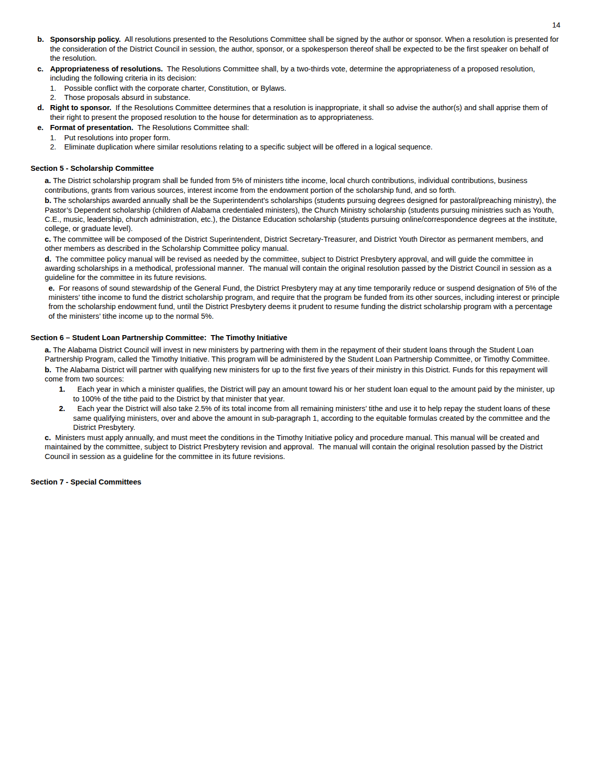14
b. Sponsorship policy. All resolutions presented to the Resolutions Committee shall be signed by the author or sponsor. When a resolution is presented for the consideration of the District Council in session, the author, sponsor, or a spokesperson thereof shall be expected to be the first speaker on behalf of the resolution.
c. Appropriateness of resolutions. The Resolutions Committee shall, by a two-thirds vote, determine the appropriateness of a proposed resolution, including the following criteria in its decision:
1. Possible conflict with the corporate charter, Constitution, or Bylaws.
2. Those proposals absurd in substance.
d. Right to sponsor. If the Resolutions Committee determines that a resolution is inappropriate, it shall so advise the author(s) and shall apprise them of their right to present the proposed resolution to the house for determination as to appropriateness.
e. Format of presentation. The Resolutions Committee shall:
1. Put resolutions into proper form.
2. Eliminate duplication where similar resolutions relating to a specific subject will be offered in a logical sequence.
Section 5 - Scholarship Committee
a. The District scholarship program shall be funded from 5% of ministers tithe income, local church contributions, individual contributions, business contributions, grants from various sources, interest income from the endowment portion of the scholarship fund, and so forth.
b. The scholarships awarded annually shall be the Superintendent’s scholarships (students pursuing degrees designed for pastoral/preaching ministry), the Pastor’s Dependent scholarship (children of Alabama credentialed ministers), the Church Ministry scholarship (students pursuing ministries such as Youth, C.E., music, leadership, church administration, etc.), the Distance Education scholarship (students pursuing online/correspondence degrees at the institute, college, or graduate level).
c. The committee will be composed of the District Superintendent, District Secretary-Treasurer, and District Youth Director as permanent members, and other members as described in the Scholarship Committee policy manual.
d. The committee policy manual will be revised as needed by the committee, subject to District Presbytery approval, and will guide the committee in awarding scholarships in a methodical, professional manner. The manual will contain the original resolution passed by the District Council in session as a guideline for the committee in its future revisions.
e. For reasons of sound stewardship of the General Fund, the District Presbytery may at any time temporarily reduce or suspend designation of 5% of the ministers’ tithe income to fund the district scholarship program, and require that the program be funded from its other sources, including interest or principle from the scholarship endowment fund, until the District Presbytery deems it prudent to resume funding the district scholarship program with a percentage of the ministers’ tithe income up to the normal 5%.
Section 6 – Student Loan Partnership Committee: The Timothy Initiative
a. The Alabama District Council will invest in new ministers by partnering with them in the repayment of their student loans through the Student Loan Partnership Program, called the Timothy Initiative. This program will be administered by the Student Loan Partnership Committee, or Timothy Committee.
b. The Alabama District will partner with qualifying new ministers for up to the first five years of their ministry in this District. Funds for this repayment will come from two sources:
1. Each year in which a minister qualifies, the District will pay an amount toward his or her student loan equal to the amount paid by the minister, up to 100% of the tithe paid to the District by that minister that year.
2. Each year the District will also take 2.5% of its total income from all remaining ministers’ tithe and use it to help repay the student loans of these same qualifying ministers, over and above the amount in sub-paragraph 1, according to the equitable formulas created by the committee and the District Presbytery.
c. Ministers must apply annually, and must meet the conditions in the Timothy Initiative policy and procedure manual. This manual will be created and maintained by the committee, subject to District Presbytery revision and approval. The manual will contain the original resolution passed by the District Council in session as a guideline for the committee in its future revisions.
Section 7 - Special Committees